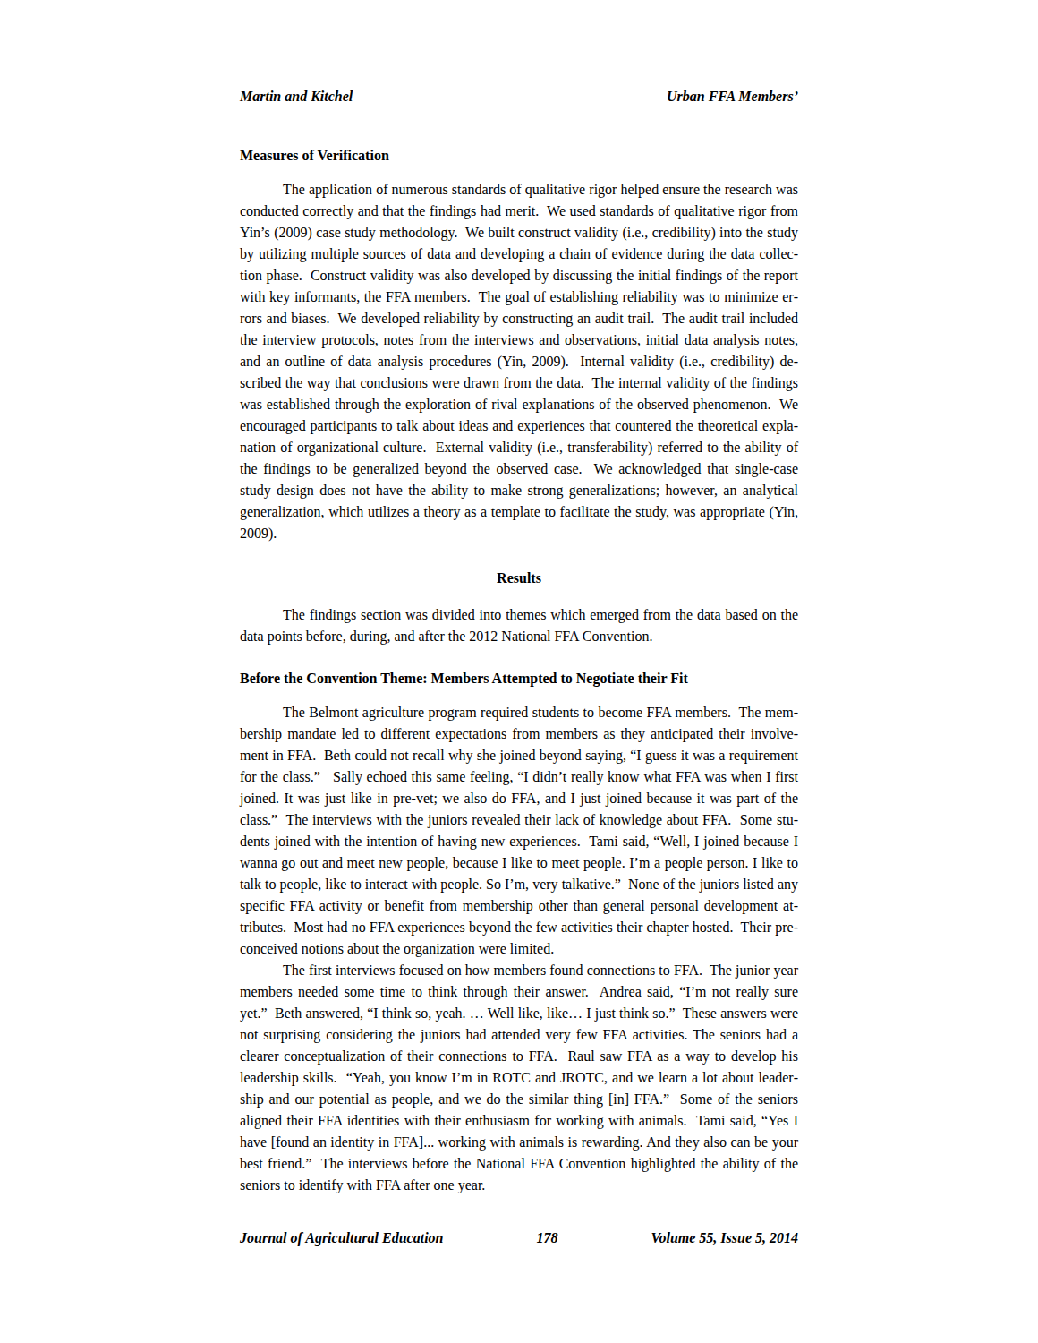Martin and Kitchel Urban FFA Members’
Measures of Verification
The application of numerous standards of qualitative rigor helped ensure the research was conducted correctly and that the findings had merit. We used standards of qualitative rigor from Yin’s (2009) case study methodology. We built construct validity (i.e., credibility) into the study by utilizing multiple sources of data and developing a chain of evidence during the data collection phase. Construct validity was also developed by discussing the initial findings of the report with key informants, the FFA members. The goal of establishing reliability was to minimize errors and biases. We developed reliability by constructing an audit trail. The audit trail included the interview protocols, notes from the interviews and observations, initial data analysis notes, and an outline of data analysis procedures (Yin, 2009). Internal validity (i.e., credibility) described the way that conclusions were drawn from the data. The internal validity of the findings was established through the exploration of rival explanations of the observed phenomenon. We encouraged participants to talk about ideas and experiences that countered the theoretical explanation of organizational culture. External validity (i.e., transferability) referred to the ability of the findings to be generalized beyond the observed case. We acknowledged that single-case study design does not have the ability to make strong generalizations; however, an analytical generalization, which utilizes a theory as a template to facilitate the study, was appropriate (Yin, 2009).
Results
The findings section was divided into themes which emerged from the data based on the data points before, during, and after the 2012 National FFA Convention.
Before the Convention Theme: Members Attempted to Negotiate their Fit
The Belmont agriculture program required students to become FFA members. The membership mandate led to different expectations from members as they anticipated their involvement in FFA. Beth could not recall why she joined beyond saying, “I guess it was a requirement for the class.” Sally echoed this same feeling, “I didn’t really know what FFA was when I first joined. It was just like in pre-vet; we also do FFA, and I just joined because it was part of the class.” The interviews with the juniors revealed their lack of knowledge about FFA. Some students joined with the intention of having new experiences. Tami said, “Well, I joined because I wanna go out and meet new people, because I like to meet people. I’m a people person. I like to talk to people, like to interact with people. So I’m, very talkative.” None of the juniors listed any specific FFA activity or benefit from membership other than general personal development attributes. Most had no FFA experiences beyond the few activities their chapter hosted. Their preconceived notions about the organization were limited.
The first interviews focused on how members found connections to FFA. The junior year members needed some time to think through their answer. Andrea said, “I’m not really sure yet.” Beth answered, “I think so, yeah. … Well like, like… I just think so.” These answers were not surprising considering the juniors had attended very few FFA activities. The seniors had a clearer conceptualization of their connections to FFA. Raul saw FFA as a way to develop his leadership skills. “Yeah, you know I’m in ROTC and JROTC, and we learn a lot about leadership and our potential as people, and we do the similar thing [in] FFA.” Some of the seniors aligned their FFA identities with their enthusiasm for working with animals. Tami said, “Yes I have [found an identity in FFA]... working with animals is rewarding. And they also can be your best friend.” The interviews before the National FFA Convention highlighted the ability of the seniors to identify with FFA after one year.
Journal of Agricultural Education 178 Volume 55, Issue 5, 2014